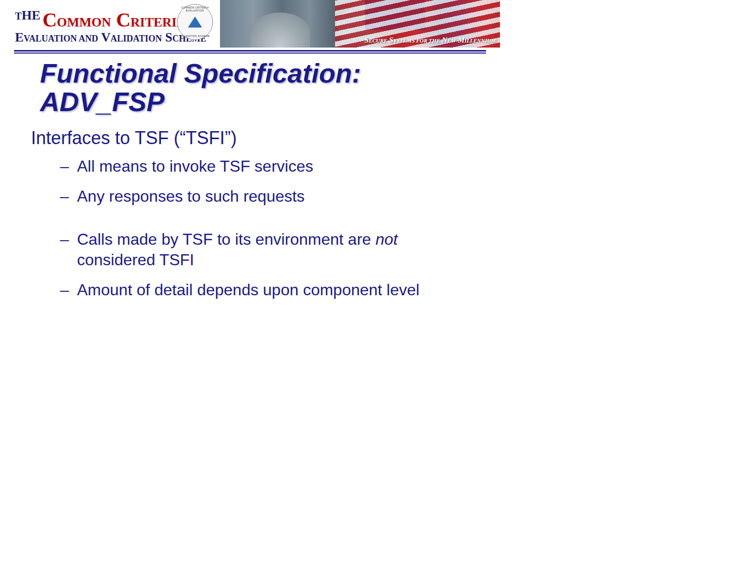THECOMMON CRITERIA
EVALUATION AND VALIDATION SCHEME
COMMON CRITERIA EVALUATION
VALIDATION SCHEME
SECURE SYSTEMS FOR THE NEW MILLENNIUM
Functional Specification:
ADV_FSP
Interfaces to TSF (“TSFI”)
All means to invoke TSF services
Any responses to such requests
Calls made by TSF to its environment are not considered TSFI
Amount of detail depends upon component level